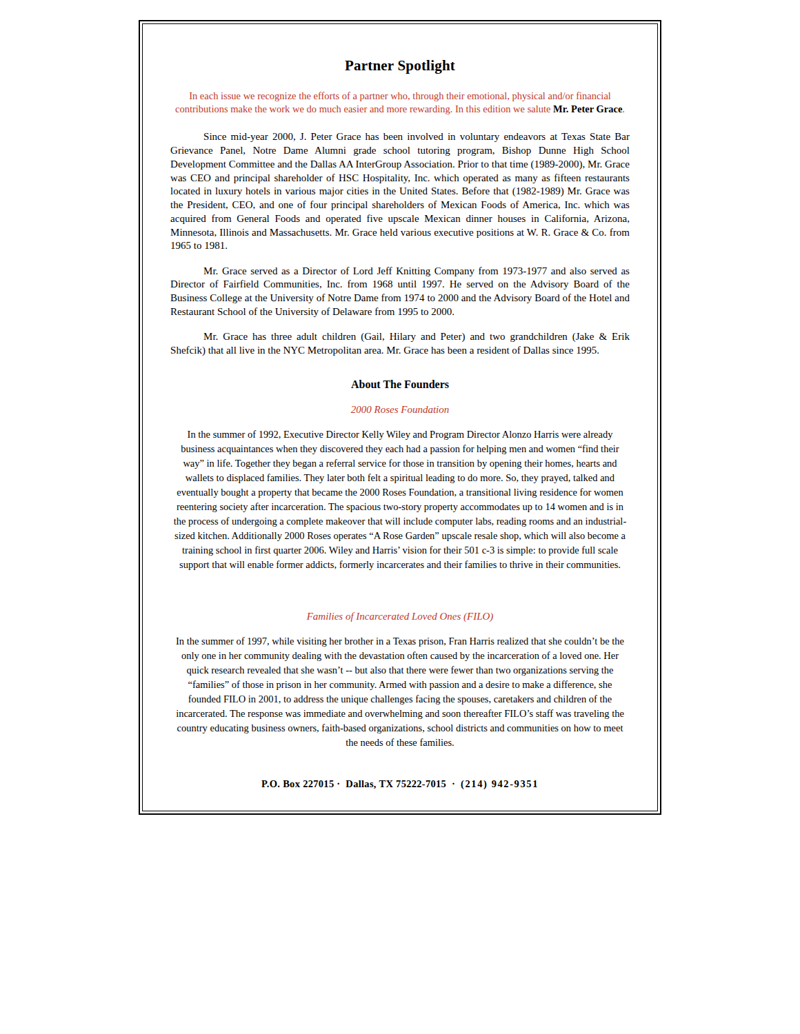Partner Spotlight
In each issue we recognize the efforts of a partner who, through their emotional, physical and/or financial contributions make the work we do much easier and more rewarding. In this edition we salute Mr. Peter Grace.
Since mid-year 2000, J. Peter Grace has been involved in voluntary endeavors at Texas State Bar Grievance Panel, Notre Dame Alumni grade school tutoring program, Bishop Dunne High School Development Committee and the Dallas AA InterGroup Association. Prior to that time (1989-2000), Mr. Grace was CEO and principal shareholder of HSC Hospitality, Inc. which operated as many as fifteen restaurants located in luxury hotels in various major cities in the United States. Before that (1982-1989) Mr. Grace was the President, CEO, and one of four principal shareholders of Mexican Foods of America, Inc. which was acquired from General Foods and operated five upscale Mexican dinner houses in California, Arizona, Minnesota, Illinois and Massachusetts. Mr. Grace held various executive positions at W. R. Grace & Co. from 1965 to 1981.
Mr. Grace served as a Director of Lord Jeff Knitting Company from 1973-1977 and also served as Director of Fairfield Communities, Inc. from 1968 until 1997. He served on the Advisory Board of the Business College at the University of Notre Dame from 1974 to 2000 and the Advisory Board of the Hotel and Restaurant School of the University of Delaware from 1995 to 2000.
Mr. Grace has three adult children (Gail, Hilary and Peter) and two grandchildren (Jake & Erik Shefcik) that all live in the NYC Metropolitan area. Mr. Grace has been a resident of Dallas since 1995.
About The Founders
2000 Roses Foundation
In the summer of 1992, Executive Director Kelly Wiley and Program Director Alonzo Harris were already business acquaintances when they discovered they each had a passion for helping men and women “find their way” in life. Together they began a referral service for those in transition by opening their homes, hearts and wallets to displaced families. They later both felt a spiritual leading to do more. So, they prayed, talked and eventually bought a property that became the 2000 Roses Foundation, a transitional living residence for women reentering society after incarceration. The spacious two-story property accommodates up to 14 women and is in the process of undergoing a complete makeover that will include computer labs, reading rooms and an industrial-sized kitchen. Additionally 2000 Roses operates “A Rose Garden” upscale resale shop, which will also become a training school in first quarter 2006. Wiley and Harris’ vision for their 501 c-3 is simple: to provide full scale support that will enable former addicts, formerly incarcerates and their families to thrive in their communities.
Families of Incarcerated Loved Ones (FILO)
In the summer of 1997, while visiting her brother in a Texas prison, Fran Harris realized that she couldn’t be the only one in her community dealing with the devastation often caused by the incarceration of a loved one. Her quick research revealed that she wasn’t -- but also that there were fewer than two organizations serving the “families” of those in prison in her community. Armed with passion and a desire to make a difference, she founded FILO in 2001, to address the unique challenges facing the spouses, caretakers and children of the incarcerated. The response was immediate and overwhelming and soon thereafter FILO’s staff was traveling the country educating business owners, faith-based organizations, school districts and communities on how to meet the needs of these families.
P.O. Box 227015 · Dallas, TX 75222-7015 · (214) 942-9351